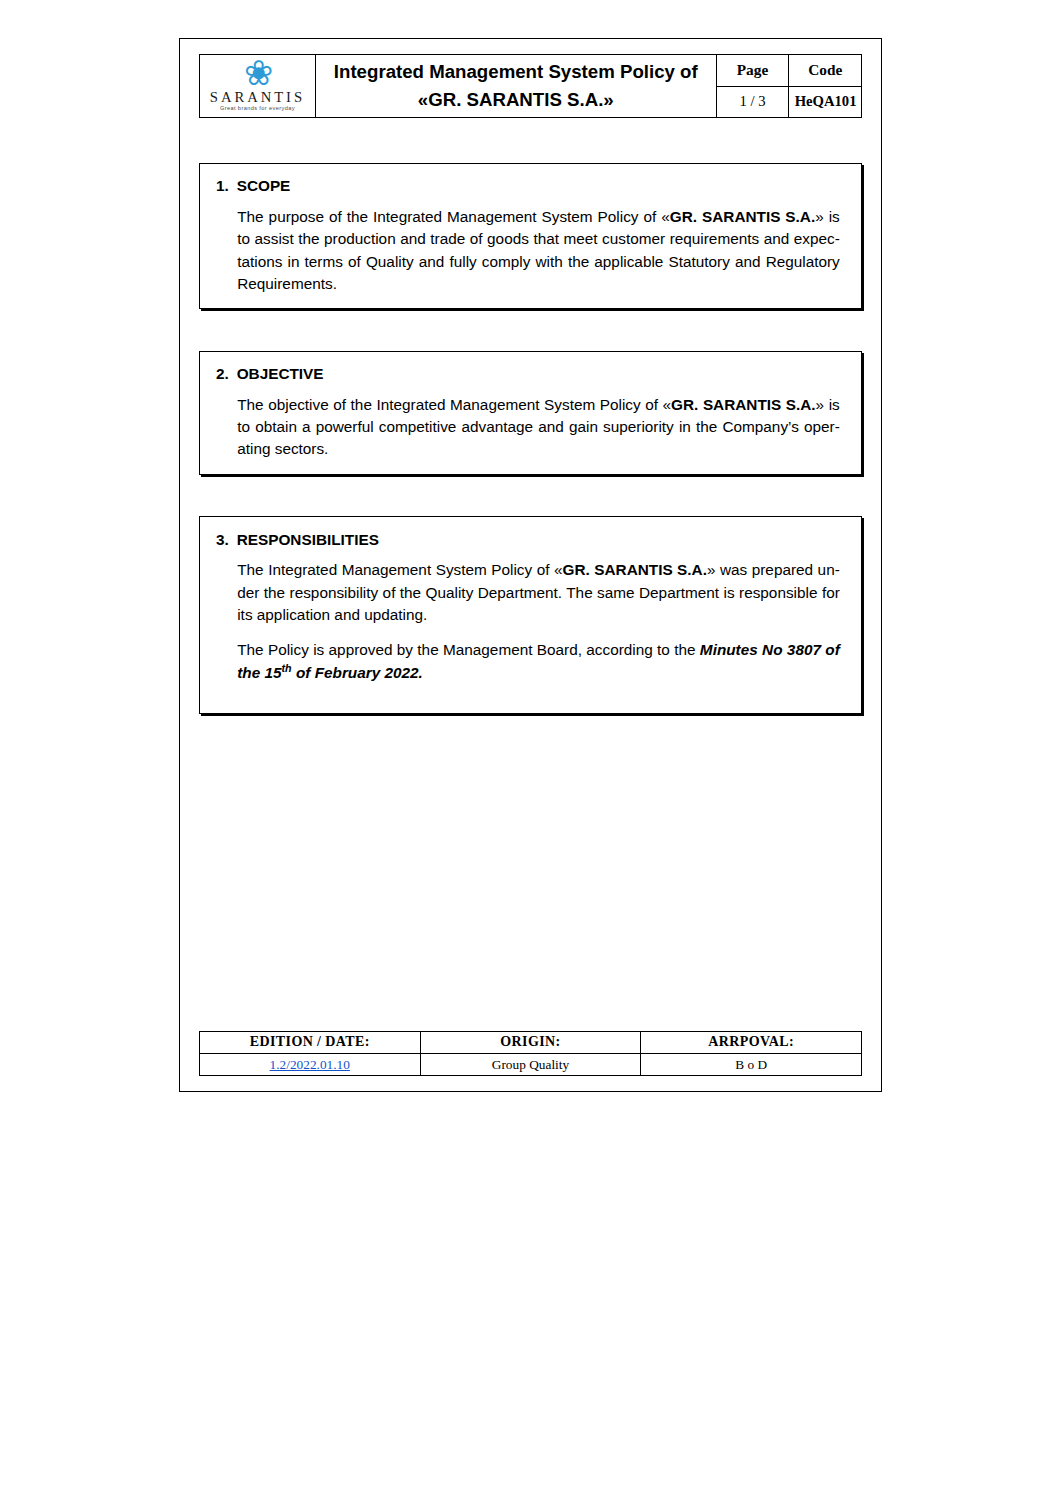| ❀ SARANTIS Great brands for everyday | Integrated Management System Policy of «GR. SARANTIS S.A.» | Page | Code |
| 1 / 3 | HeQA101 |
1. SCOPE
The purpose of the Integrated Management System Policy of «GR. SARANTIS S.A.» is to assist the production and trade of goods that meet customer requirements and expectations in terms of Quality and fully comply with the applicable Statutory and Regulatory Requirements.
2. OBJECTIVE
The objective of the Integrated Management System Policy of «GR. SARANTIS S.A.» is to obtain a powerful competitive advantage and gain superiority in the Company’s operating sectors.
3. RESPONSIBILITIES
The Integrated Management System Policy of «GR. SARANTIS S.A.» was prepared under the responsibility of the Quality Department. The same Department is responsible for its application and updating.
The Policy is approved by the Management Board, according to the Minutes No 3807 of the 15th of February 2022.
| EDITION / DATE: | ORIGIN: | ARRPOVAL: |
| 1.2/2022.01.10 | Group Quality | B o D |